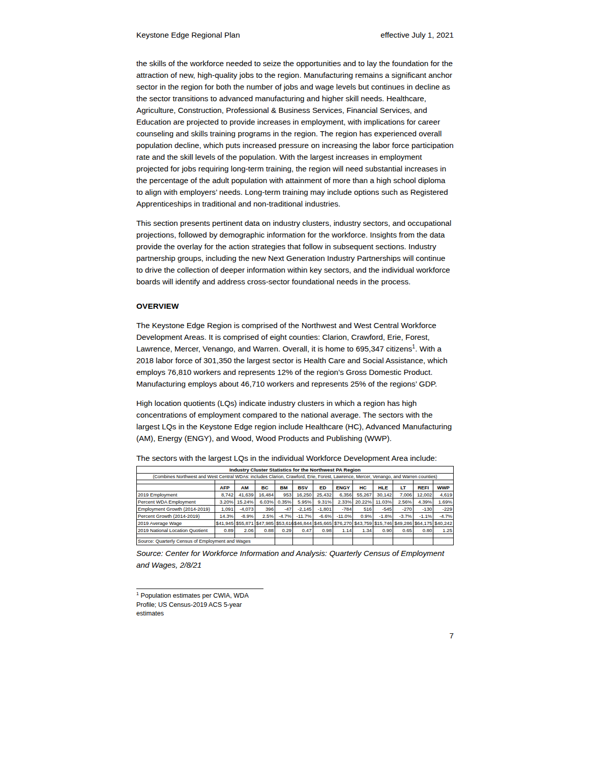Keystone Edge Regional Plan
effective July 1, 2021
the skills of the workforce needed to seize the opportunities and to lay the foundation for the attraction of new, high-quality jobs to the region. Manufacturing remains a significant anchor sector in the region for both the number of jobs and wage levels but continues in decline as the sector transitions to advanced manufacturing and higher skill needs. Healthcare, Agriculture, Construction, Professional & Business Services, Financial Services, and Education are projected to provide increases in employment, with implications for career counseling and skills training programs in the region. The region has experienced overall population decline, which puts increased pressure on increasing the labor force participation rate and the skill levels of the population. With the largest increases in employment projected for jobs requiring long-term training, the region will need substantial increases in the percentage of the adult population with attainment of more than a high school diploma to align with employers’ needs. Long-term training may include options such as Registered Apprenticeships in traditional and non-traditional industries.
This section presents pertinent data on industry clusters, industry sectors, and occupational projections, followed by demographic information for the workforce. Insights from the data provide the overlay for the action strategies that follow in subsequent sections. Industry partnership groups, including the new Next Generation Industry Partnerships will continue to drive the collection of deeper information within key sectors, and the individual workforce boards will identify and address cross-sector foundational needs in the process.
OVERVIEW
The Keystone Edge Region is comprised of the Northwest and West Central Workforce Development Areas. It is comprised of eight counties: Clarion, Crawford, Erie, Forest, Lawrence, Mercer, Venango, and Warren. Overall, it is home to 695,347 citizens1. With a 2018 labor force of 301,350 the largest sector is Health Care and Social Assistance, which employs 76,810 workers and represents 12% of the region’s Gross Domestic Product. Manufacturing employs about 46,710 workers and represents 25% of the regions’ GDP.
High location quotients (LQs) indicate industry clusters in which a region has high concentrations of employment compared to the national average. The sectors with the largest LQs in the Keystone Edge region include Healthcare (HC), Advanced Manufacturing (AM), Energy (ENGY), and Wood, Wood Products and Publishing (WWP).
The sectors with the largest LQs in the individual Workforce Development Area include:
| Industry Cluster Statistics for the Northwest PA Region |
| (Combines Northwest and West Central WDAs: includes Clarion, Crawford, Erie, Forest, Lawrence, Mercer, Venango, and Warren counties) |
| | AFP | AM | BC | BM | BSV | ED | ENGY | HC | HLE | LT | REFI | WWP |
| 2019 Employment | 8,742 | 41,639 | 16,484 | 953 | 16,250 | 25,432 | 6,356 | 55,267 | 30,142 | 7,006 | 12,002 | 4,619 |
| Percent WDA Employment | 3.20% | 15.24% | 6.03% | 0.35% | 5.95% | 9.31% | 2.33% | 20.22% | 11.03% | 2.56% | 4.39% | 1.69% |
| Employment Growth (2014-2019) | 1,091 | -4,073 | 396 | -47 | -2,145 | -1,801 | -784 | 516 | -545 | -270 | -130 | -229 |
| Percent Growth (2014-2019) | 14.3% | -8.9% | 2.5% | -4.7% | -11.7% | -6.6% | -11.0% | 0.9% | -1.8% | -3.7% | -1.1% | -4.7% |
| 2019 Average Wage | $41,945 | $55,871 | $47,985 | $53,616 | $46,844 | $45,665 | $76,270 | $43,759 | $15,746 | $49,286 | $64,175 | $40,242 |
| 2019 National Location Quotient | 0.89 | 2.06 | 0.88 | 0.29 | 0.47 | 0.98 | 1.14 | 1.34 | 0.90 | 0.65 | 0.80 | 1.25 |
| Source: Quarterly Census of Employment and Wages | | | | | | | | | |
Source: Center for Workforce Information and Analysis: Quarterly Census of Employment and Wages, 2/8/21
1 Population estimates per CWIA, WDA Profile; US Census-2019 ACS 5-year estimates
7